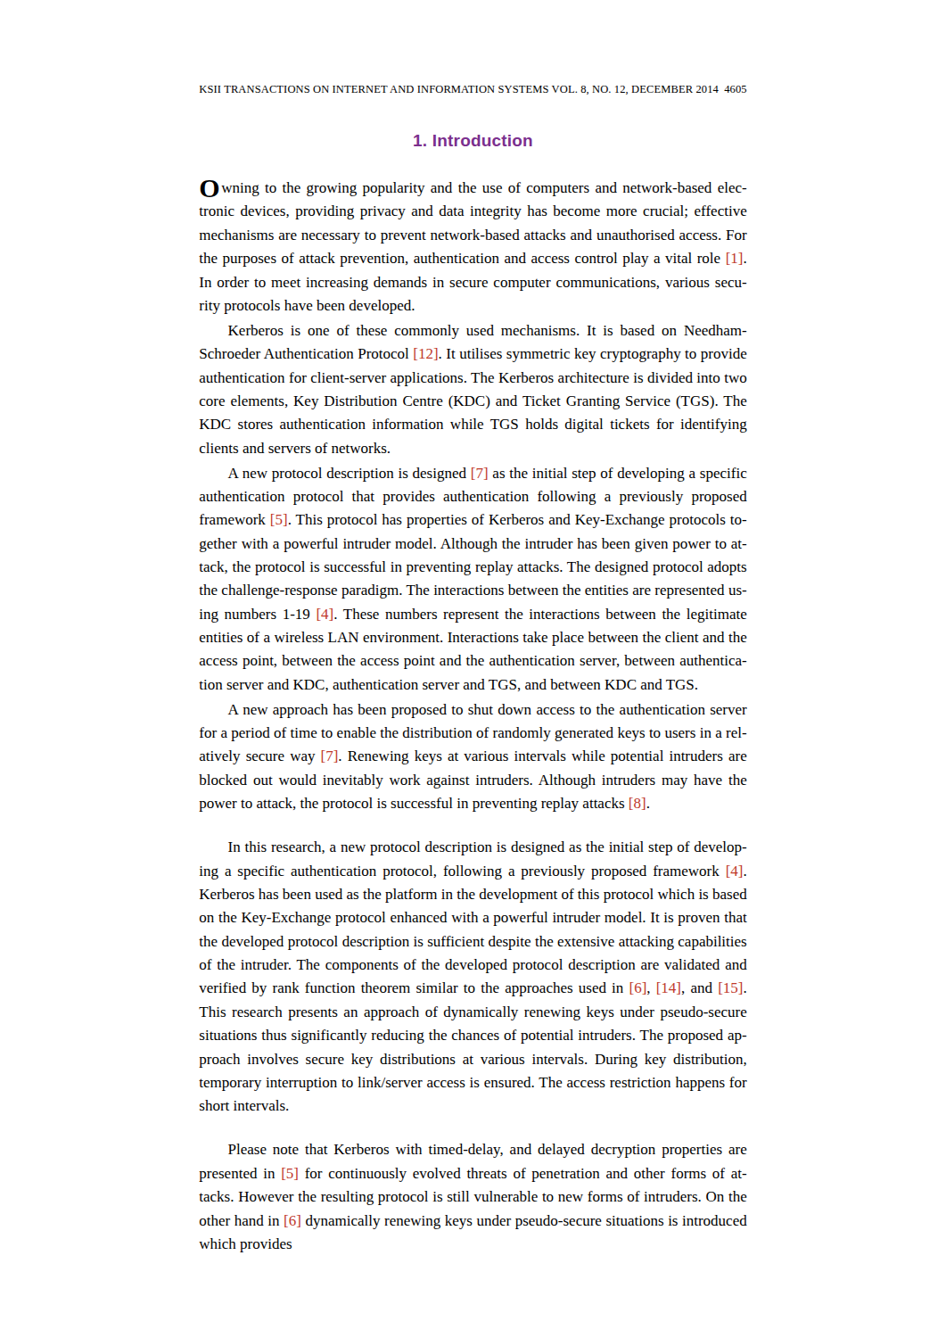KSII TRANSACTIONS ON INTERNET AND INFORMATION SYSTEMS VOL. 8, NO. 12, December 2014 4605
1. Introduction
Owning to the growing popularity and the use of computers and network-based electronic devices, providing privacy and data integrity has become more crucial; effective mechanisms are necessary to prevent network-based attacks and unauthorised access. For the purposes of attack prevention, authentication and access control play a vital role [1]. In order to meet increasing demands in secure computer communications, various security protocols have been developed.
Kerberos is one of these commonly used mechanisms. It is based on Needham-Schroeder Authentication Protocol [12]. It utilises symmetric key cryptography to provide authentication for client-server applications. The Kerberos architecture is divided into two core elements, Key Distribution Centre (KDC) and Ticket Granting Service (TGS). The KDC stores authentication information while TGS holds digital tickets for identifying clients and servers of networks.
A new protocol description is designed [7] as the initial step of developing a specific authentication protocol that provides authentication following a previously proposed framework [5]. This protocol has properties of Kerberos and Key-Exchange protocols together with a powerful intruder model. Although the intruder has been given power to attack, the protocol is successful in preventing replay attacks. The designed protocol adopts the challenge-response paradigm. The interactions between the entities are represented using numbers 1-19 [4]. These numbers represent the interactions between the legitimate entities of a wireless LAN environment. Interactions take place between the client and the access point, between the access point and the authentication server, between authentication server and KDC, authentication server and TGS, and between KDC and TGS.
A new approach has been proposed to shut down access to the authentication server for a period of time to enable the distribution of randomly generated keys to users in a relatively secure way [7]. Renewing keys at various intervals while potential intruders are blocked out would inevitably work against intruders. Although intruders may have the power to attack, the protocol is successful in preventing replay attacks [8].
In this research, a new protocol description is designed as the initial step of developing a specific authentication protocol, following a previously proposed framework [4]. Kerberos has been used as the platform in the development of this protocol which is based on the Key-Exchange protocol enhanced with a powerful intruder model. It is proven that the developed protocol description is sufficient despite the extensive attacking capabilities of the intruder. The components of the developed protocol description are validated and verified by rank function theorem similar to the approaches used in [6], [14], and [15]. This research presents an approach of dynamically renewing keys under pseudo-secure situations thus significantly reducing the chances of potential intruders. The proposed approach involves secure key distributions at various intervals. During key distribution, temporary interruption to link/server access is ensured. The access restriction happens for short intervals.
Please note that Kerberos with timed-delay, and delayed decryption properties are presented in [5] for continuously evolved threats of penetration and other forms of attacks. However the resulting protocol is still vulnerable to new forms of intruders. On the other hand in [6] dynamically renewing keys under pseudo-secure situations is introduced which provides